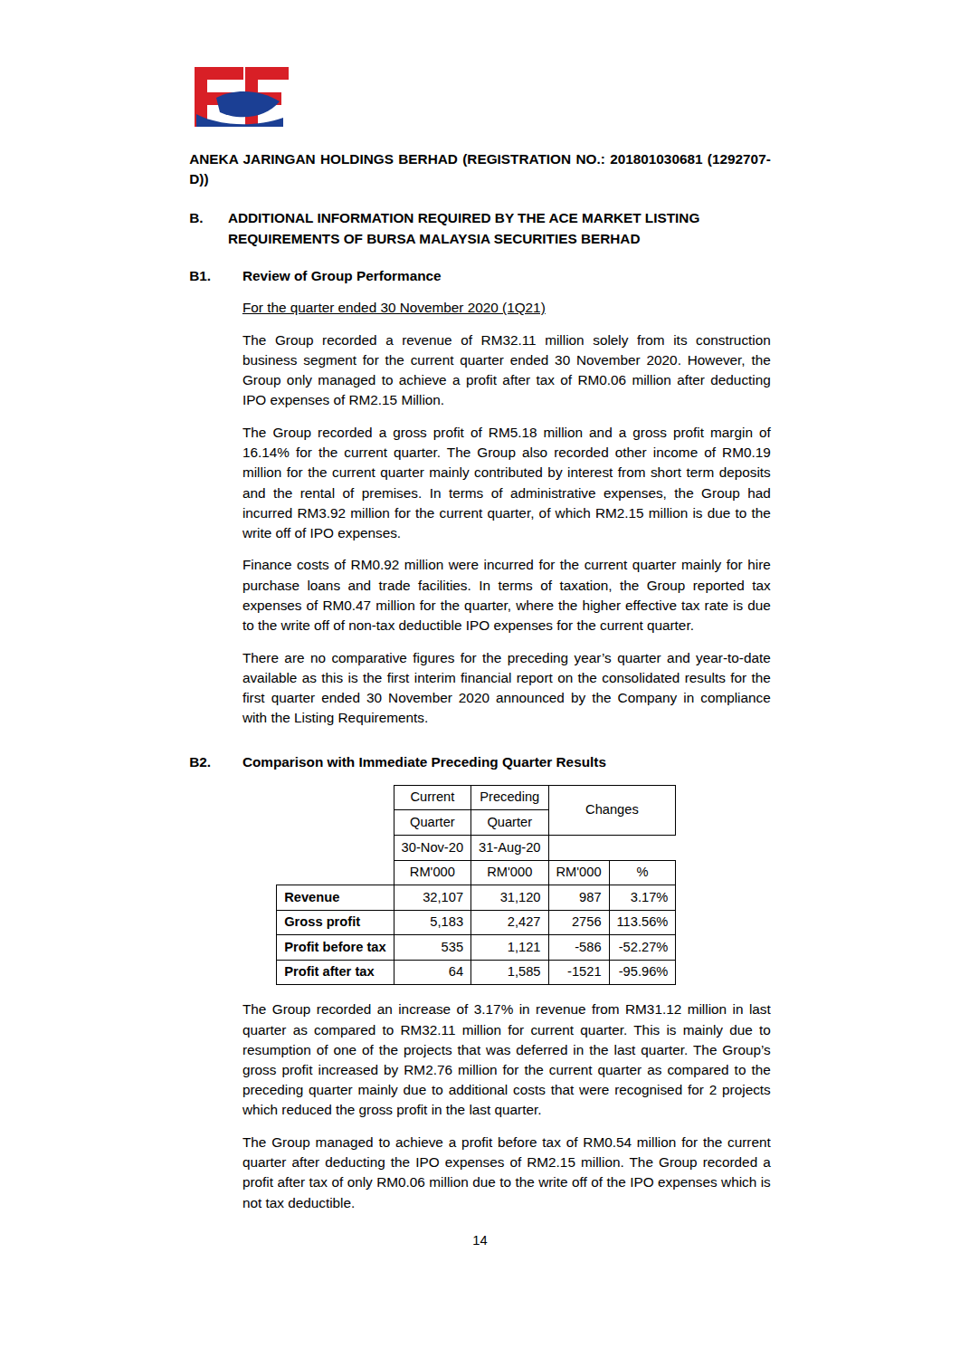ANEKA JARINGAN HOLDINGS BERHAD (REGISTRATION NO.: 201801030681 (1292707-D))
B.
ADDITIONAL INFORMATION REQUIRED BY THE ACE MARKET LISTING REQUIREMENTS OF BURSA MALAYSIA SECURITIES BERHAD
B1.
Review of Group Performance
For the quarter ended 30 November 2020 (1Q21)
The Group recorded a revenue of RM32.11 million solely from its construction business segment for the current quarter ended 30 November 2020. However, the Group only managed to achieve a profit after tax of RM0.06 million after deducting IPO expenses of RM2.15 Million.
The Group recorded a gross profit of RM5.18 million and a gross profit margin of 16.14% for the current quarter. The Group also recorded other income of RM0.19 million for the current quarter mainly contributed by interest from short term deposits and the rental of premises. In terms of administrative expenses, the Group had incurred RM3.92 million for the current quarter, of which RM2.15 million is due to the write off of IPO expenses.
Finance costs of RM0.92 million were incurred for the current quarter mainly for hire purchase loans and trade facilities. In terms of taxation, the Group reported tax expenses of RM0.47 million for the quarter, where the higher effective tax rate is due to the write off of non-tax deductible IPO expenses for the current quarter.
There are no comparative figures for the preceding year’s quarter and year-to-date available as this is the first interim financial report on the consolidated results for the first quarter ended 30 November 2020 announced by the Company in compliance with the Listing Requirements.
B2.
Comparison with Immediate Preceding Quarter Results
| | Current | Preceding | Changes |
| | Quarter | Quarter |
| | 30-Nov-20 | 31-Aug-20 | | |
| | RM'000 | RM'000 | RM'000 | % |
| Revenue | 32,107 | 31,120 | 987 | 3.17% |
| Gross profit | 5,183 | 2,427 | 2756 | 113.56% |
| Profit before tax | 535 | 1,121 | -586 | -52.27% |
| Profit after tax | 64 | 1,585 | -1521 | -95.96% |
The Group recorded an increase of 3.17% in revenue from RM31.12 million in last quarter as compared to RM32.11 million for current quarter. This is mainly due to resumption of one of the projects that was deferred in the last quarter. The Group’s gross profit increased by RM2.76 million for the current quarter as compared to the preceding quarter mainly due to additional costs that were recognised for 2 projects which reduced the gross profit in the last quarter.
The Group managed to achieve a profit before tax of RM0.54 million for the current quarter after deducting the IPO expenses of RM2.15 million. The Group recorded a profit after tax of only RM0.06 million due to the write off of the IPO expenses which is not tax deductible.
14